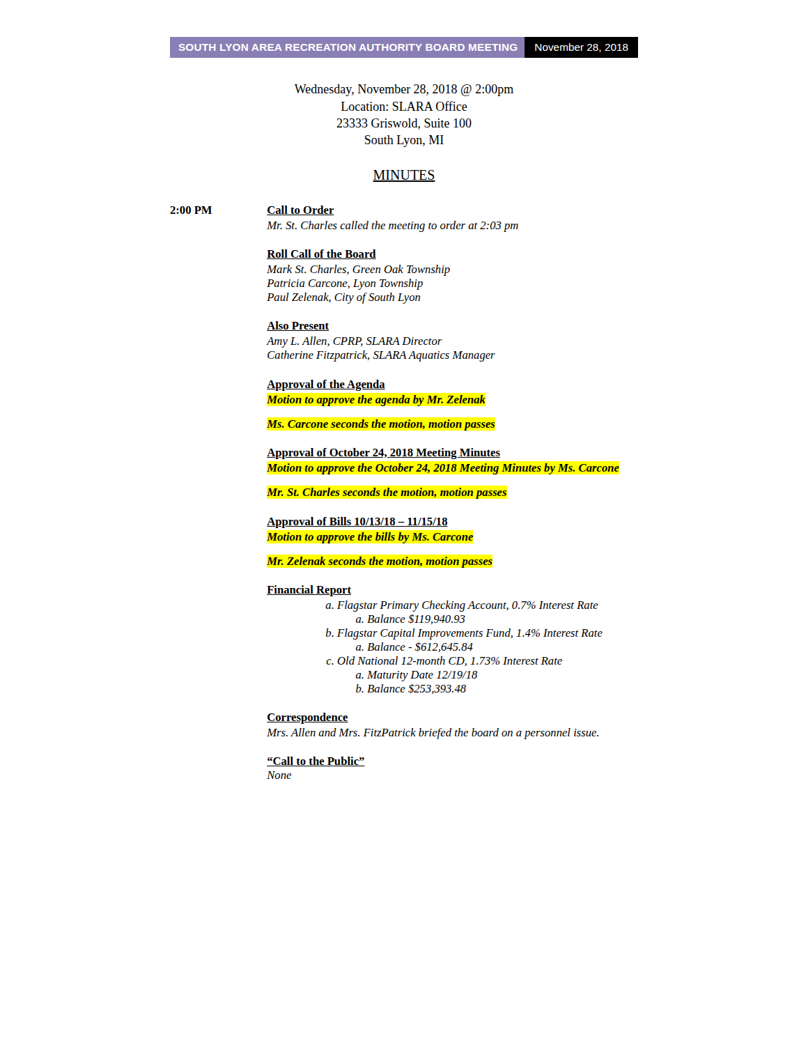SOUTH LYON AREA RECREATION AUTHORITY BOARD MEETING
November 28, 2018
Wednesday, November 28, 2018 @ 2:00pm
Location: SLARA Office
23333 Griswold, Suite 100
South Lyon, MI
MINUTES
2:00 PM
Call to Order
Mr. St. Charles called the meeting to order at 2:03 pm
Roll Call of the Board
Mark St. Charles, Green Oak Township
Patricia Carcone, Lyon Township
Paul Zelenak, City of South Lyon
Also Present
Amy L. Allen, CPRP, SLARA Director
Catherine Fitzpatrick, SLARA Aquatics Manager
Approval of the Agenda
Motion to approve the agenda by Mr. Zelenak
Ms. Carcone seconds the motion, motion passes
Approval of October 24, 2018 Meeting Minutes
Motion to approve the October 24, 2018 Meeting Minutes by Ms. Carcone
Mr. St. Charles seconds the motion, motion passes
Approval of Bills 10/13/18 – 11/15/18
Motion to approve the bills by Ms. Carcone
Mr. Zelenak seconds the motion, motion passes
Financial Report
Flagstar Primary Checking Account, 0.7% Interest Rate
Balance $119,940.93
Flagstar Capital Improvements Fund, 1.4% Interest Rate
Balance - $612,645.84
Old National 12-month CD, 1.73% Interest Rate
Maturity Date 12/19/18
Balance $253,393.48
Correspondence
Mrs. Allen and Mrs. FitzPatrick briefed the board on a personnel issue.
“Call to the Public”
None